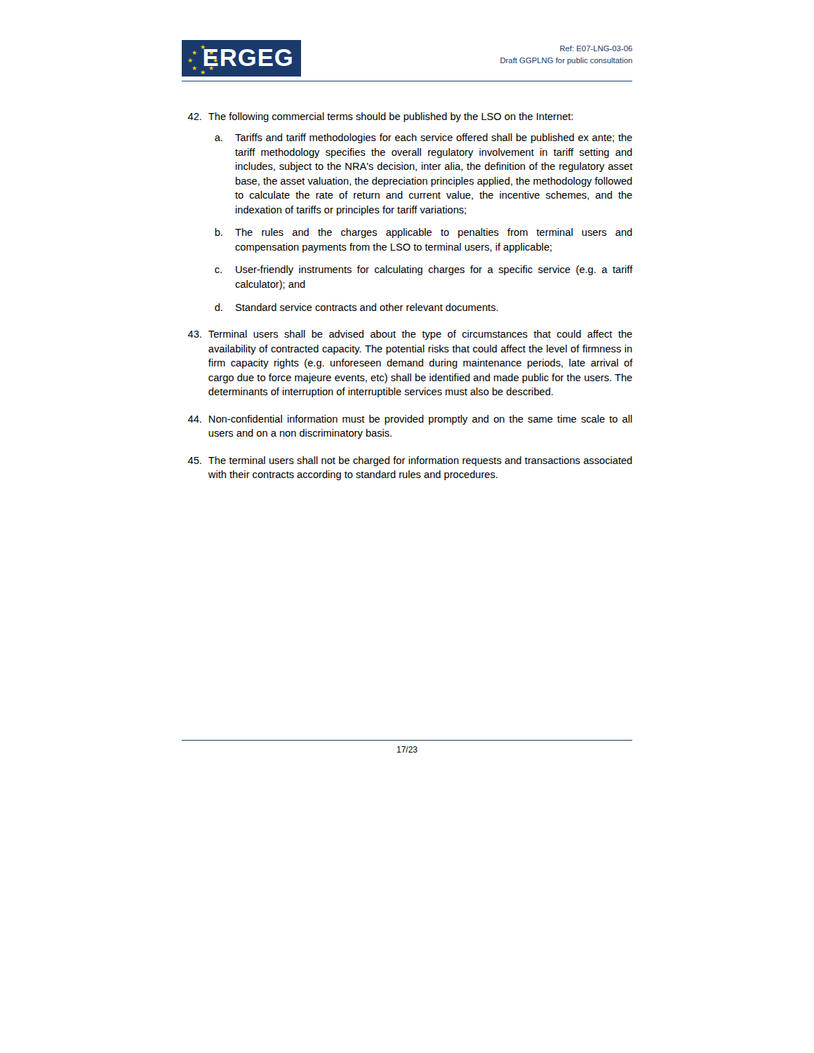★ ★ ★ ★ ★ ★ ★ ★
ERGEG
Ref: E07-LNG-03-06
Draft GGPLNG for public consultation
The following commercial terms should be published by the LSO on the Internet:
Tariffs and tariff methodologies for each service offered shall be published ex ante; the tariff methodology specifies the overall regulatory involvement in tariff setting and includes, subject to the NRA's decision, inter alia, the definition of the regulatory asset base, the asset valuation, the depreciation principles applied, the methodology followed to calculate the rate of return and current value, the incentive schemes, and the indexation of tariffs or principles for tariff variations;
The rules and the charges applicable to penalties from terminal users and compensation payments from the LSO to terminal users, if applicable;
User-friendly instruments for calculating charges for a specific service (e.g. a tariff calculator); and
Standard service contracts and other relevant documents.
Terminal users shall be advised about the type of circumstances that could affect the availability of contracted capacity. The potential risks that could affect the level of firmness in firm capacity rights (e.g. unforeseen demand during maintenance periods, late arrival of cargo due to force majeure events, etc) shall be identified and made public for the users. The determinants of interruption of interruptible services must also be described.
Non-confidential information must be provided promptly and on the same time scale to all users and on a non discriminatory basis.
The terminal users shall not be charged for information requests and transactions associated with their contracts according to standard rules and procedures.
17/23